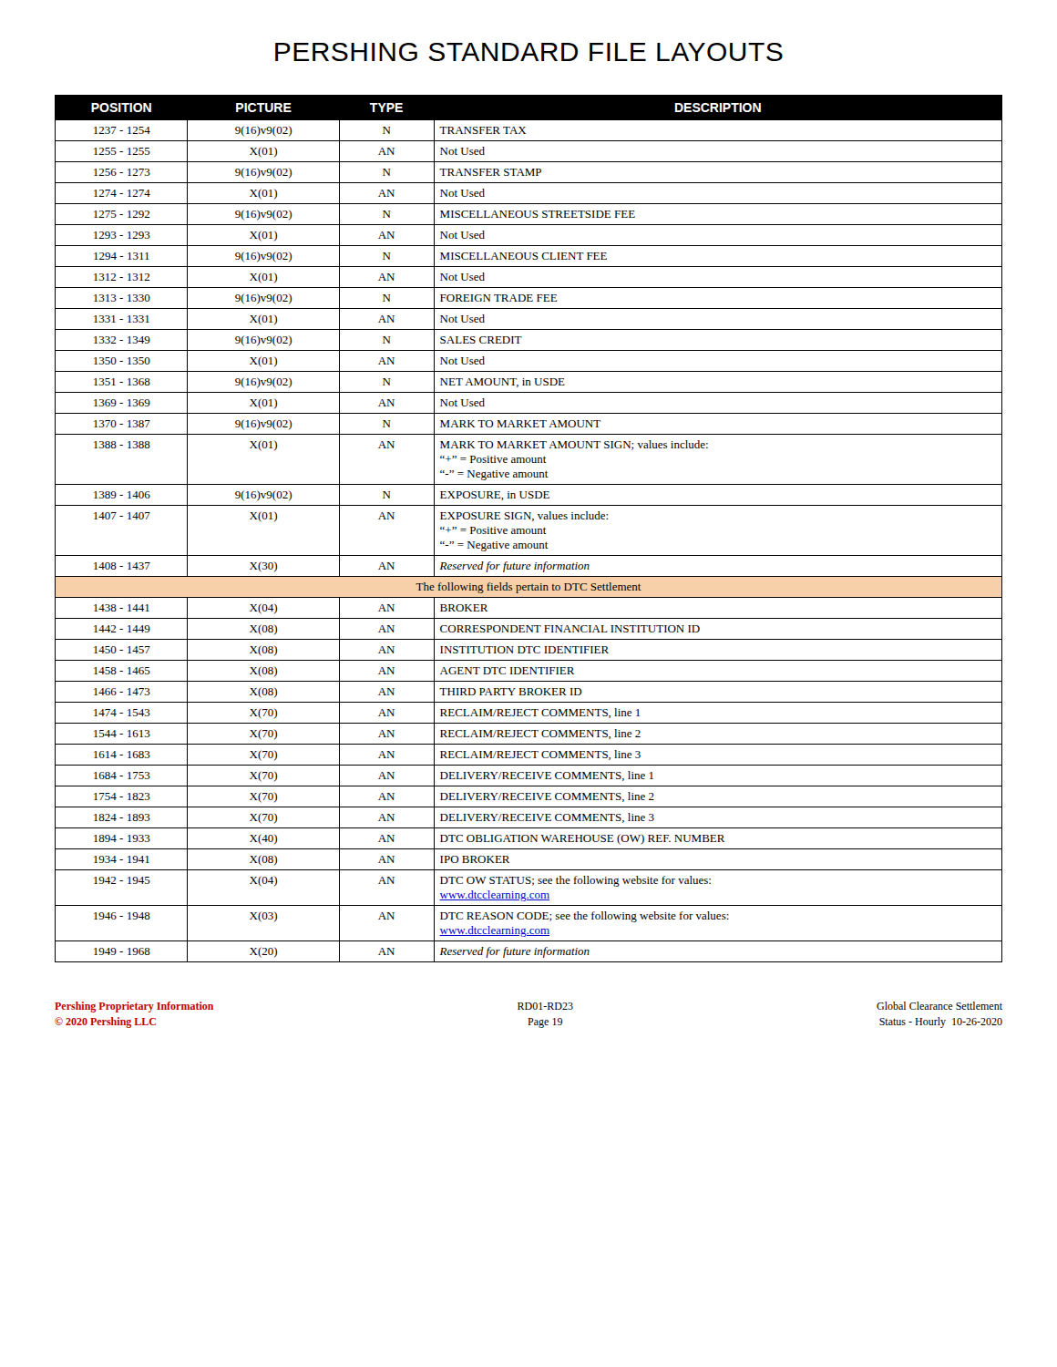PERSHING STANDARD FILE LAYOUTS
| POSITION | PICTURE | TYPE | DESCRIPTION |
| --- | --- | --- | --- |
| 1237 - 1254 | 9(16)v9(02) | N | TRANSFER TAX |
| 1255 - 1255 | X(01) | AN | Not Used |
| 1256 - 1273 | 9(16)v9(02) | N | TRANSFER STAMP |
| 1274 - 1274 | X(01) | AN | Not Used |
| 1275 - 1292 | 9(16)v9(02) | N | MISCELLANEOUS STREETSIDE FEE |
| 1293 - 1293 | X(01) | AN | Not Used |
| 1294 - 1311 | 9(16)v9(02) | N | MISCELLANEOUS CLIENT FEE |
| 1312 - 1312 | X(01) | AN | Not Used |
| 1313 - 1330 | 9(16)v9(02) | N | FOREIGN TRADE FEE |
| 1331 - 1331 | X(01) | AN | Not Used |
| 1332 - 1349 | 9(16)v9(02) | N | SALES CREDIT |
| 1350 - 1350 | X(01) | AN | Not Used |
| 1351 - 1368 | 9(16)v9(02) | N | NET AMOUNT, in USDE |
| 1369 - 1369 | X(01) | AN | Not Used |
| 1370 - 1387 | 9(16)v9(02) | N | MARK TO MARKET AMOUNT |
| 1388 - 1388 | X(01) | AN | MARK TO MARKET AMOUNT SIGN; values include: “+” = Positive amount “-” = Negative amount |
| 1389 - 1406 | 9(16)v9(02) | N | EXPOSURE, in USDE |
| 1407 - 1407 | X(01) | AN | EXPOSURE SIGN, values include: “+” = Positive amount “-” = Negative amount |
| 1408 - 1437 | X(30) | AN | Reserved for future information |
| The following fields pertain to DTC Settlement |
| 1438 - 1441 | X(04) | AN | BROKER |
| 1442 - 1449 | X(08) | AN | CORRESPONDENT FINANCIAL INSTITUTION ID |
| 1450 - 1457 | X(08) | AN | INSTITUTION DTC IDENTIFIER |
| 1458 - 1465 | X(08) | AN | AGENT DTC IDENTIFIER |
| 1466 - 1473 | X(08) | AN | THIRD PARTY BROKER ID |
| 1474 - 1543 | X(70) | AN | RECLAIM/REJECT COMMENTS, line 1 |
| 1544 - 1613 | X(70) | AN | RECLAIM/REJECT COMMENTS, line 2 |
| 1614 - 1683 | X(70) | AN | RECLAIM/REJECT COMMENTS, line 3 |
| 1684 - 1753 | X(70) | AN | DELIVERY/RECEIVE COMMENTS, line 1 |
| 1754 - 1823 | X(70) | AN | DELIVERY/RECEIVE COMMENTS, line 2 |
| 1824 - 1893 | X(70) | AN | DELIVERY/RECEIVE COMMENTS, line 3 |
| 1894 - 1933 | X(40) | AN | DTC OBLIGATION WAREHOUSE (OW) REF. NUMBER |
| 1934 - 1941 | X(08) | AN | IPO BROKER |
| 1942 - 1945 | X(04) | AN | DTC OW STATUS; see the following website for values: www.dtcclearning.com |
| 1946 - 1948 | X(03) | AN | DTC REASON CODE; see the following website for values: www.dtcclearning.com |
| 1949 - 1968 | X(20) | AN | Reserved for future information |
Pershing Proprietary Information
© 2020 Pershing LLC
RD01-RD23
Page 19
Global Clearance Settlement
Status - Hourly 10-26-2020